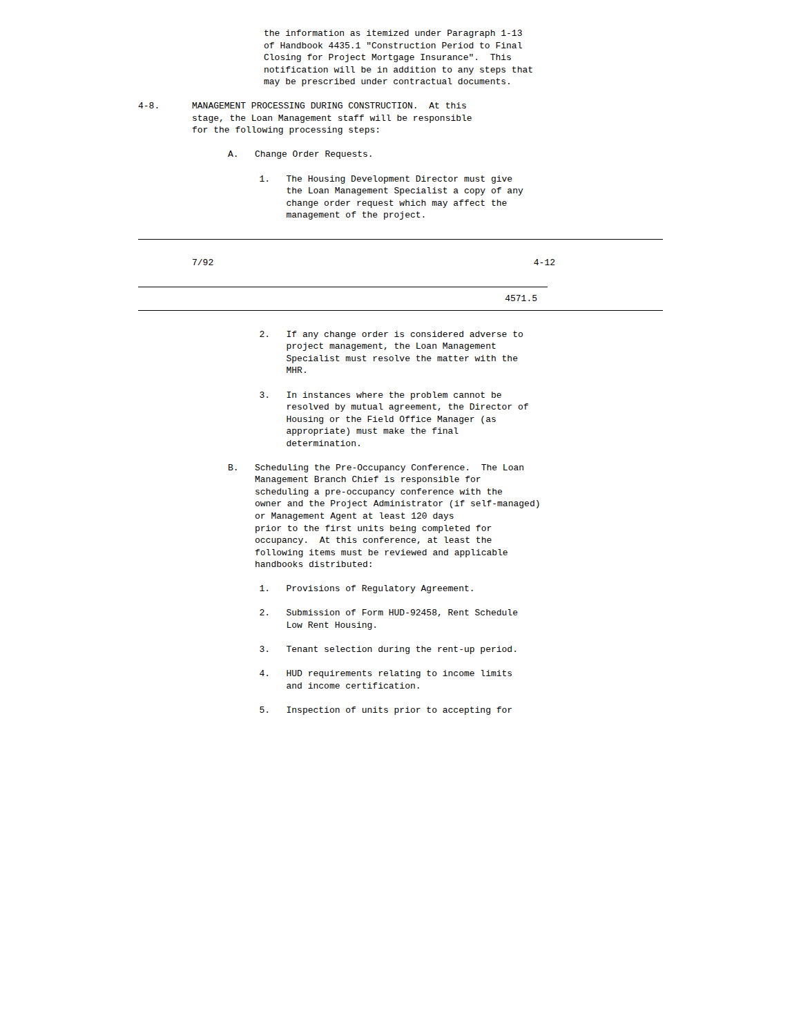the information as itemized under Paragraph 1-13
of Handbook 4435.1 "Construction Period to Final
Closing for Project Mortgage Insurance". This
notification will be in addition to any steps that
may be prescribed under contractual documents.
4-8. MANAGEMENT PROCESSING DURING CONSTRUCTION. At this
stage, the Loan Management staff will be responsible
for the following processing steps:
A. Change Order Requests.
1. The Housing Development Director must give
the Loan Management Specialist a copy of any
change order request which may affect the
management of the project.
7/92 4-12
4571.5
2. If any change order is considered adverse to
project management, the Loan Management
Specialist must resolve the matter with the
MHR.
3. In instances where the problem cannot be
resolved by mutual agreement, the Director of
Housing or the Field Office Manager (as
appropriate) must make the final
determination.
B. Scheduling the Pre-Occupancy Conference. The Loan
Management Branch Chief is responsible for
scheduling a pre-occupancy conference with the
owner and the Project Administrator (if self-managed)
or Management Agent at least 120 days
prior to the first units being completed for
occupancy. At this conference, at least the
following items must be reviewed and applicable
handbooks distributed:
1. Provisions of Regulatory Agreement.
2. Submission of Form HUD-92458, Rent Schedule
Low Rent Housing.
3. Tenant selection during the rent-up period.
4. HUD requirements relating to income limits
and income certification.
5. Inspection of units prior to accepting for